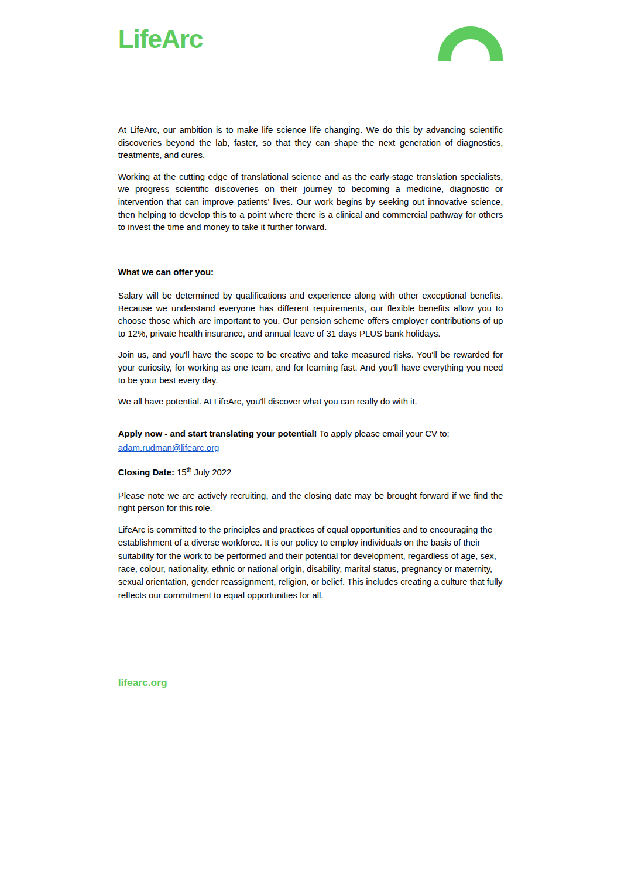LifeArc
At LifeArc, our ambition is to make life science life changing. We do this by advancing scientific discoveries beyond the lab, faster, so that they can shape the next generation of diagnostics, treatments, and cures.
Working at the cutting edge of translational science and as the early-stage translation specialists, we progress scientific discoveries on their journey to becoming a medicine, diagnostic or intervention that can improve patients' lives. Our work begins by seeking out innovative science, then helping to develop this to a point where there is a clinical and commercial pathway for others to invest the time and money to take it further forward.
What we can offer you:
Salary will be determined by qualifications and experience along with other exceptional benefits. Because we understand everyone has different requirements, our flexible benefits allow you to choose those which are important to you. Our pension scheme offers employer contributions of up to 12%, private health insurance, and annual leave of 31 days PLUS bank holidays.
Join us, and you'll have the scope to be creative and take measured risks. You'll be rewarded for your curiosity, for working as one team, and for learning fast. And you'll have everything you need to be your best every day.
We all have potential. At LifeArc, you'll discover what you can really do with it.
Apply now - and start translating your potential! To apply please email your CV to:
adam.rudman@lifearc.org
Closing Date: 15th July 2022
Please note we are actively recruiting, and the closing date may be brought forward if we find the right person for this role.
LifeArc is committed to the principles and practices of equal opportunities and to encouraging the establishment of a diverse workforce. It is our policy to employ individuals on the basis of their suitability for the work to be performed and their potential for development, regardless of age, sex, race, colour, nationality, ethnic or national origin, disability, marital status, pregnancy or maternity, sexual orientation, gender reassignment, religion, or belief. This includes creating a culture that fully reflects our commitment to equal opportunities for all.
lifearc.org